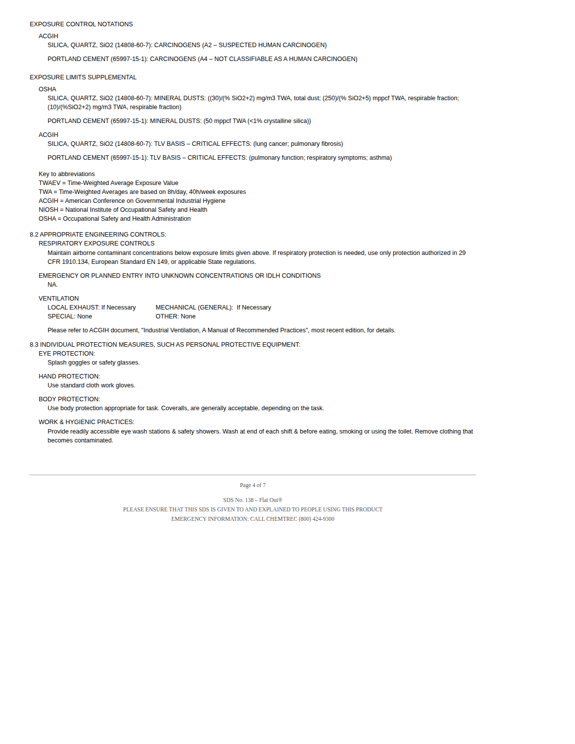EXPOSURE CONTROL NOTATIONS
ACGIH
SILICA, QUARTZ, SiO2 (14808-60-7): CARCINOGENS (A2 – SUSPECTED HUMAN CARCINOGEN)
PORTLAND CEMENT (65997-15-1): CARCINOGENS (A4 – NOT CLASSIFIABLE AS A HUMAN CARCINOGEN)
EXPOSURE LIMITS SUPPLEMENTAL
OSHA
SILICA, QUARTZ, SiO2 (14808-60-7): MINERAL DUSTS: ((30)/(% SiO2+2) mg/m3 TWA, total dust; (250)/(% SiO2+5) mppcf TWA, respirable fraction; (10)/(%SiO2+2) mg/m3 TWA, respirable fraction)
PORTLAND CEMENT (65997-15-1): MINERAL DUSTS: (50 mppcf TWA (<1% crystalline silica))
ACGIH
SILICA, QUARTZ, SiO2 (14808-60-7): TLV BASIS – CRITICAL EFFECTS: (lung cancer; pulmonary fibrosis)
PORTLAND CEMENT (65997-15-1): TLV BASIS – CRITICAL EFFECTS: (pulmonary function; respiratory symptoms; asthma)
Key to abbreviations
TWAEV = Time-Weighted Average Exposure Value
TWA = Time-Weighted Averages are based on 8h/day, 40h/week exposures
ACGIH = American Conference on Governmental Industrial Hygiene
NIOSH = National Institute of Occupational Safety and Health
OSHA = Occupational Safety and Health Administration
8.2 APPROPRIATE ENGINEERING CONTROLS:
RESPIRATORY EXPOSURE CONTROLS
Maintain airborne contaminant concentrations below exposure limits given above. If respiratory protection is needed, use only protection authorized in 29 CFR 1910.134, European Standard EN 149, or applicable State regulations.
EMERGENCY OR PLANNED ENTRY INTO UNKNOWN CONCENTRATIONS OR IDLH CONDITIONS
NA.
VENTILATION
| LOCAL EXHAUST: If Necessary | MECHANICAL (GENERAL): If Necessary |
| SPECIAL: None | OTHER: None |
Please refer to ACGIH document, "Industrial Ventilation, A Manual of Recommended Practices", most recent edition, for details.
8.3 INDIVIDUAL PROTECTION MEASURES, SUCH AS PERSONAL PROTECTIVE EQUIPMENT:
EYE PROTECTION:
Splash goggles or safety glasses.
HAND PROTECTION:
Use standard cloth work gloves.
BODY PROTECTION:
Use body protection appropriate for task. Coveralls, are generally acceptable, depending on the task.
WORK & HYGIENIC PRACTICES:
Provide readily accessible eye wash stations & safety showers. Wash at end of each shift & before eating, smoking or using the toilet. Remove clothing that becomes contaminated.
Page 4 of 7
SDS No. 138 – Flat Out®
PLEASE ENSURE THAT THIS SDS IS GIVEN TO AND EXPLAINED TO PEOPLE USING THIS PRODUCT
EMERGENCY INFORMATION: CALL CHEMTREC (800) 424-9300